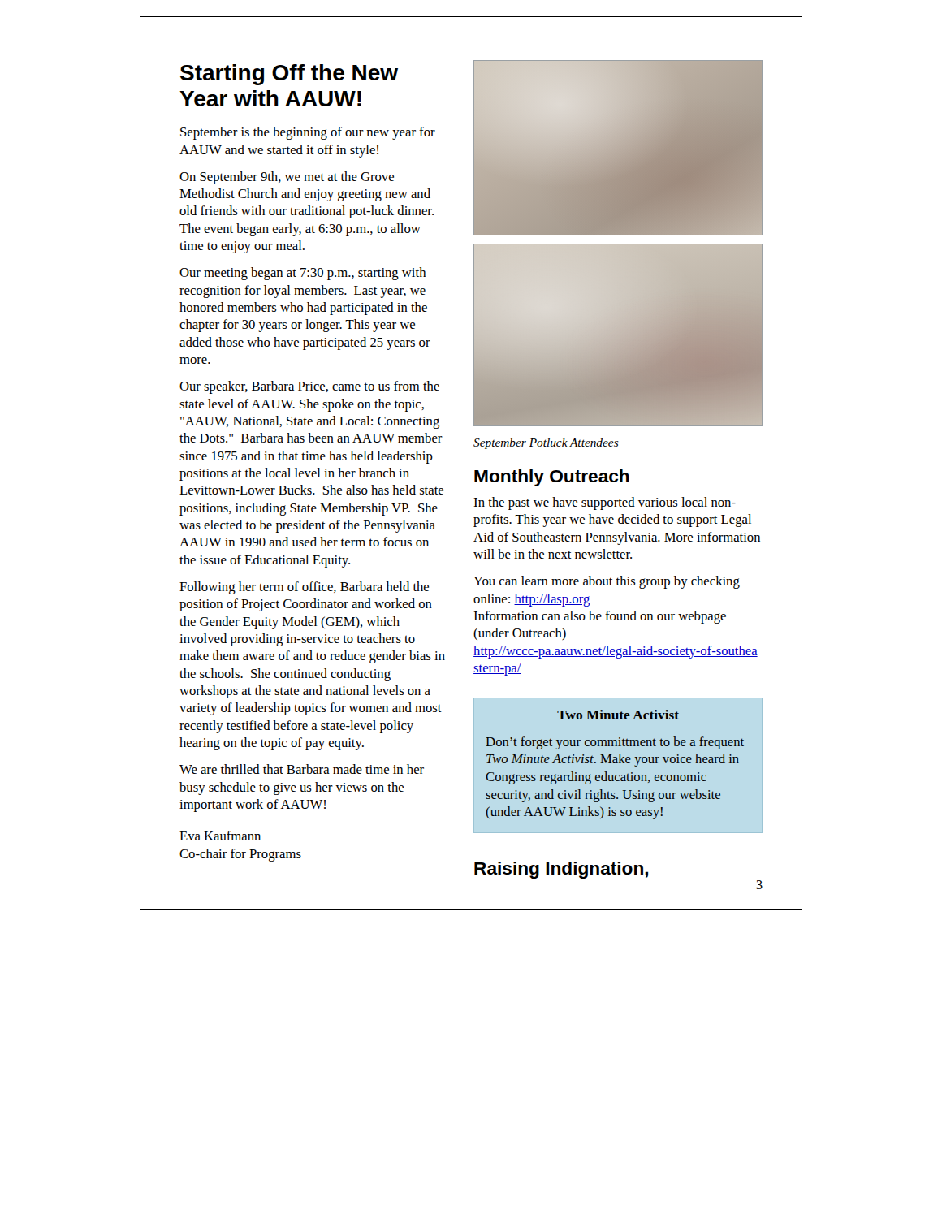Starting Off the New Year with AAUW!
September is the beginning of our new year for AAUW and we started it off in style!
On September 9th, we met at the Grove Methodist Church and enjoy greeting new and old friends with our traditional pot-luck dinner. The event began early, at 6:30 p.m., to allow time to enjoy our meal.
Our meeting began at 7:30 p.m., starting with recognition for loyal members. Last year, we honored members who had participated in the chapter for 30 years or longer. This year we added those who have participated 25 years or more.
Our speaker, Barbara Price, came to us from the state level of AAUW. She spoke on the topic, "AAUW, National, State and Local: Connecting the Dots." Barbara has been an AAUW member since 1975 and in that time has held leadership positions at the local level in her branch in Levittown-Lower Bucks. She also has held state positions, including State Membership VP. She was elected to be president of the Pennsylvania AAUW in 1990 and used her term to focus on the issue of Educational Equity.
Following her term of office, Barbara held the position of Project Coordinator and worked on the Gender Equity Model (GEM), which involved providing in-service to teachers to make them aware of and to reduce gender bias in the schools. She continued conducting workshops at the state and national levels on a variety of leadership topics for women and most recently testified before a state-level policy hearing on the topic of pay equity.
We are thrilled that Barbara made time in her busy schedule to give us her views on the important work of AAUW!
Eva Kaufmann
Co-chair for Programs
September Potluck Attendees
Monthly Outreach
In the past we have supported various local non-profits. This year we have decided to support Legal Aid of Southeastern Pennsylvania. More information will be in the next newsletter.
You can learn more about this group by checking online: http://lasp.org
Information can also be found on our webpage (under Outreach)
http://wccc-pa.aauw.net/legal-aid-society-of-southeastern-pa/
Two Minute Activist
Don’t forget your committment to be a frequent Two Minute Activist. Make your voice heard in Congress regarding education, economic security, and civil rights. Using our website (under AAUW Links) is so easy!
Raising Indignation,
3